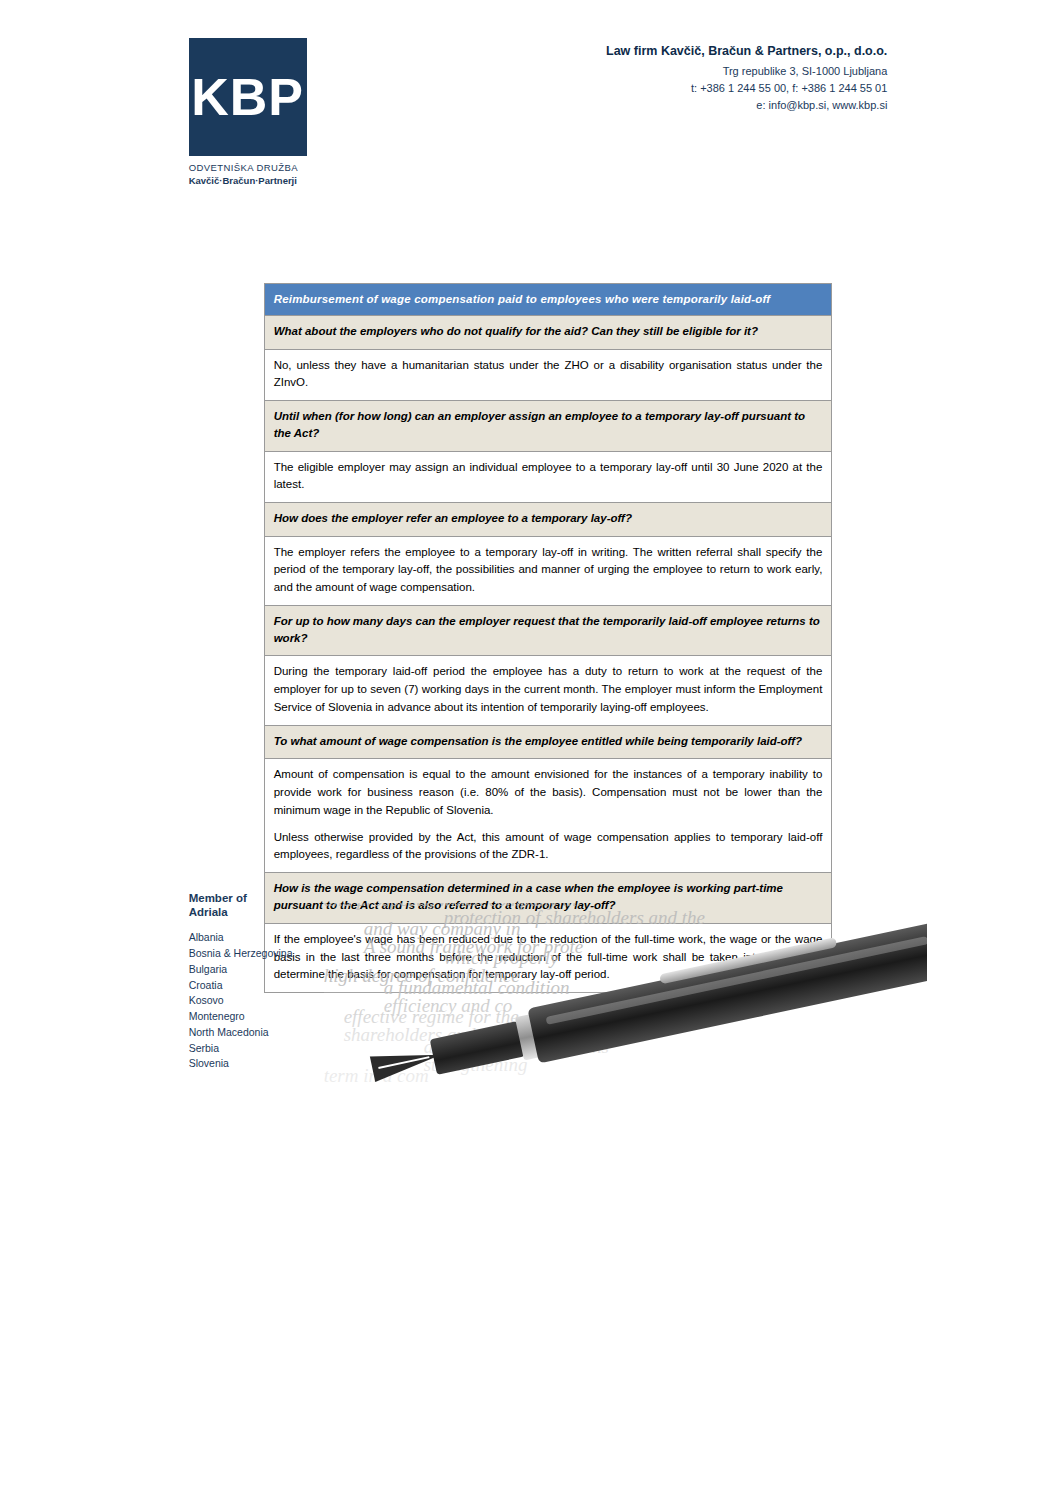KBP
ODVETNIŠKA DRUŽBA
Kavčič·Bračun·Partnerji
Law firm Kavčič, Bračun & Partners, o.p., d.o.o.
Trg republike 3, SI-1000 Ljubljana
t: +386 1 244 55 00, f: +386 1 244 55 01
e: info@kbp.si, www.kbp.si
| Reimbursement of wage compensation paid to employees who were temporarily laid-off |
| What about the employers who do not qualify for the aid? Can they still be eligible for it? |
| No, unless they have a humanitarian status under the ZHO or a disability organisation status under the ZInvO. |
| Until when (for how long) can an employer assign an employee to a temporary lay-off pursuant to the Act? |
| The eligible employer may assign an individual employee to a temporary lay-off until 30 June 2020 at the latest. |
| How does the employer refer an employee to a temporary lay-off? |
| The employer refers the employee to a temporary lay-off in writing. The written referral shall specify the period of the temporary lay-off, the possibilities and manner of urging the employee to return to work early, and the amount of wage compensation. |
| For up to how many days can the employer request that the temporarily laid-off employee returns to work? |
| During the temporary laid-off period the employee has a duty to return to work at the request of the employer for up to seven (7) working days in the current month. The employer must inform the Employment Service of Slovenia in advance about its intention of temporarily laying-off employees. |
| To what amount of wage compensation is the employee entitled while being temporarily laid-off? |
| Amount of compensation is equal to the amount envisioned for the instances of a temporary inability to provide work for business reason (i.e. 80% of the basis). Compensation must not be lower than the minimum wage in the Republic of Slovenia. Unless otherwise provided by the Act, this amount of wage compensation applies to temporary laid-off employees, regardless of the provisions of the ZDR-1. |
| How is the wage compensation determined in a case when the employee is working part-time pursuant to the Act and is also referred to a temporary lay-off? |
| If the employee's wage has been reduced due to the reduction of the full-time work, the wage or the wage basis in the last three months before the reduction of the full-time work shall be taken into account to determine the basis for compensation for temporary lay-off period. |
Member of
Adriala
Albania
Bosnia & Herzegovina
Bulgaria
Croatia
Kosovo
Montenegro
North Macedonia
Serbia
Slovenia
protection of shareholders and the A sound framework for prote high degree of confidence efficiency and co shareholders and strengthening
and prospects, which company in and way company in which properly a fundamental condition effective regime for the and pensions of millions term in a com